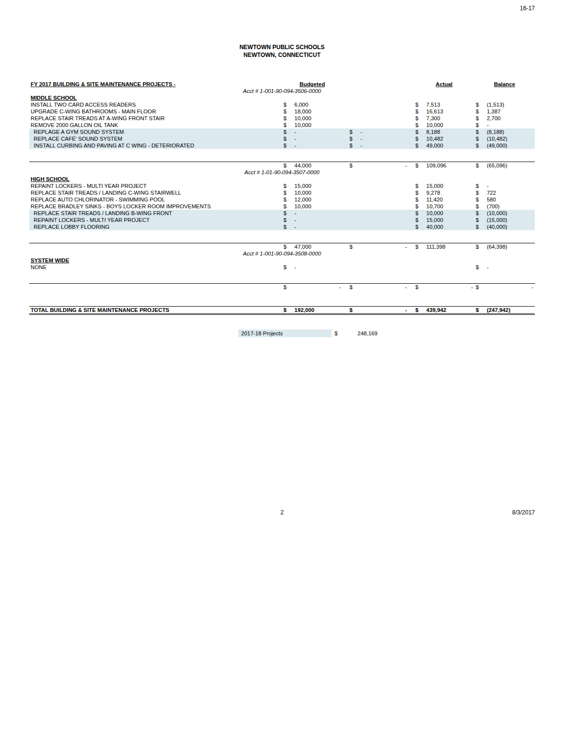16-17
NEWTOWN PUBLIC SCHOOLS
NEWTOWN, CONNECTICUT
| FY 2017 BUILDING & SITE MAINTENANCE PROJECTS - | Budgeted | | | | Actual | Balance |
| Acct # 1-001-90-094-3506-0000 |
| MIDDLE SCHOOL |
| INSTALL TWO CARD ACCESS READERS | $ | 6,000 | | | | | $ | 7,513 | $ | (1,513) |
| UPGRADE C-WING BATHROOMS - MAIN FLOOR | $ | 18,000 | | | | | $ | 16,613 | $ | 1,387 |
| REPLACE STAIR TREADS AT A-WING FRONT STAIR | $ | 10,000 | | | | | $ | 7,300 | $ | 2,700 |
| REMOVE 2000 GALLON OIL TANK | $ | 10,000 | | | | | $ | 10,000 | $ | - |
| REPLAGE A GYM SOUND SYSTEM | $ | - | | $ | - | | $ | 8,188 | $ | (8,188) |
| REPLACE CAFÉ' SOUND SYSTEM | $ | - | | $ | - | | $ | 10,482 | $ | (10,482) |
| INSTALL CURBING AND PAVING AT C WING - DETERIORATED | $ | - | | $ | - | | $ | 49,000 | $ | (49,000) |
| | $ | 44,000 | | $ | - | | $ | 109,096 | $ | (65,096) |
| Acct # 1-01-90-094-3507-0000 |
| HIGH SCHOOL |
| REPAINT LOCKERS - MULTI YEAR PROJECT | $ | 15,000 | | | | | $ | 15,000 | $ | - |
| REPLACE STAIR TREADS / LANDING C-WING STAIRWELL | $ | 10,000 | | | | | $ | 9,278 | $ | 722 |
| REPLACE AUTO CHLORINATOR - SWIMMING POOL | $ | 12,000 | | | | | $ | 11,420 | $ | 580 |
| REPLACE BRADLEY SINKS - BOYS LOCKER ROOM IMPROVEMENTS | $ | 10,000 | | | | | $ | 10,700 | $ | (700) |
| REPLACE STAIR TREADS / LANDING B-WING FRONT | $ | - | | | | | $ | 10,000 | $ | (10,000) |
| REPAINT LOCKERS - MULTI YEAR PROJECT | $ | - | | | | | $ | 15,000 | $ | (15,000) |
| REPLACE LOBBY FLOORING | $ | - | | | | | $ | 40,000 | $ | (40,000) |
| | $ | 47,000 | | $ | - | | $ | 111,398 | $ | (64,398) |
| Acct # 1-001-90-094-3508-0000 |
| SYSTEM WIDE |
| NONE | $ | - | | | | | | | $ | - |
| | $ | - | | $ | - | | $ | - | $ | - |
| TOTAL BUILDING & SITE MAINTENANCE PROJECTS | $ | 192,000 | | $ | - | | $ | 439,942 | $ | (247,942) |
| 2017-18 Projects | $ | 248,169 |
2
8/3/2017